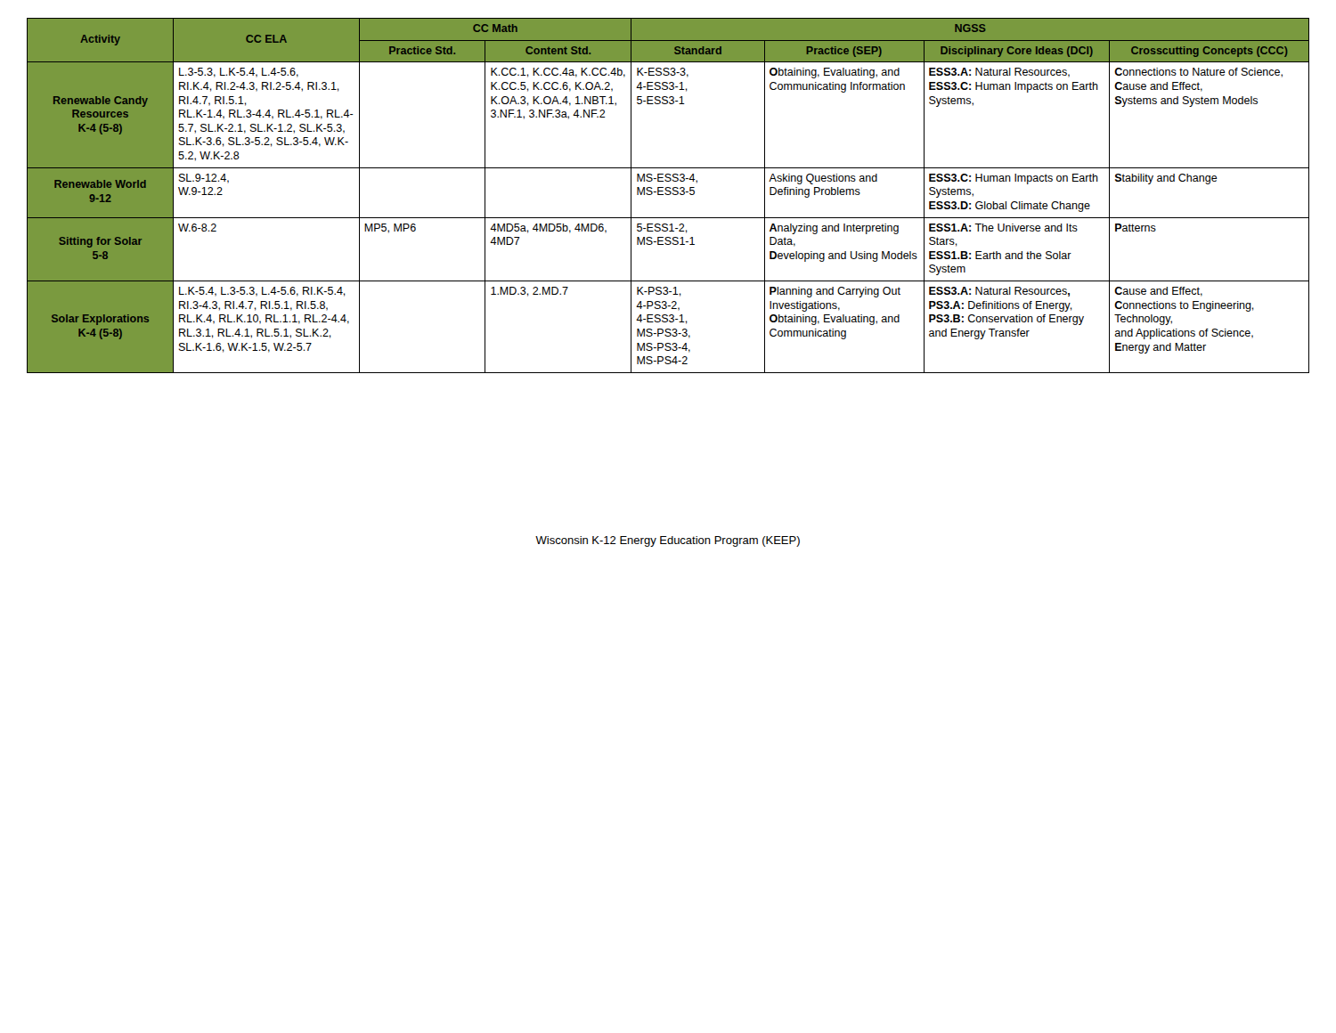| Activity | CC ELA | CC Math | NGSS |
| --- | --- | --- | --- |
| Practice Std. | Content Std. | Standard | Practice (SEP) | Disciplinary Core Ideas (DCI) | Crosscutting Concepts (CCC) |
| Renewable Candy Resources K-4 (5-8) | L.3-5.3, L.K-5.4, L.4-5.6, RI.K.4, RI.2-4.3, RI.2-5.4, RI.3.1, RI.4.7, RI.5.1, RL.K-1.4, RL.3-4.4, RL.4-5.1, RL.4-5.7, SL.K-2.1, SL.K-1.2, SL.K-5.3, SL.K-3.6, SL.3-5.2, SL.3-5.4, W.K-5.2, W.K-2.8 | | K.CC.1, K.CC.4a, K.CC.4b, K.CC.5, K.CC.6, K.OA.2, K.OA.3, K.OA.4, 1.NBT.1, 3.NF.1, 3.NF.3a, 4.NF.2 | K-ESS3-3, 4-ESS3-1, 5-ESS3-1 | O btaining, Evaluating, and Communicating Information | ESS3.A: Natural Resources, ESS3.C: Human Impacts on Earth Systems, | C onnections to Nature of Science, C ause and Effect, S ystems and System Models |
| Renewable World 9-12 | SL.9-12.4, W.9-12.2 | | | MS-ESS3-4, MS-ESS3-5 | Asking Questions and Defining Problems | ESS3.C: Human Impacts on Earth Systems, ESS3.D: Global Climate Change | S tability and Change |
| Sitting for Solar 5-8 | W.6-8.2 | MP5, MP6 | 4MD5a, 4MD5b, 4MD6, 4MD7 | 5-ESS1-2, MS-ESS1-1 | A nalyzing and Interpreting Data, D eveloping and Using Models | ESS1.A: The Universe and Its Stars, ESS1.B: Earth and the Solar System | P atterns |
| Solar Explorations K-4 (5-8) | L.K-5.4, L.3-5.3, L.4-5.6, RI.K-5.4, RI.3-4.3, RI.4.7, RI.5.1, RI.5.8, RL.K.4, RL.K.10, RL.1.1, RL.2-4.4, RL.3.1, RL.4.1, RL.5.1, SL.K.2, SL.K-1.6, W.K-1.5, W.2-5.7 | | 1.MD.3, 2.MD.7 | K-PS3-1, 4-PS3-2, 4-ESS3-1, MS-PS3-3, MS-PS3-4, MS-PS4-2 | P lanning and Carrying Out Investigations, O btaining, Evaluating, and Communicating | ESS3.A: Natural Resources , PS3.A: Definitions of Energy, PS3.B: Conservation of Energy and Energy Transfer | C ause and Effect, C onnections to Engineering, Technology, and Applications of Science, E nergy and Matter |
Wisconsin K-12 Energy Education Program (KEEP)